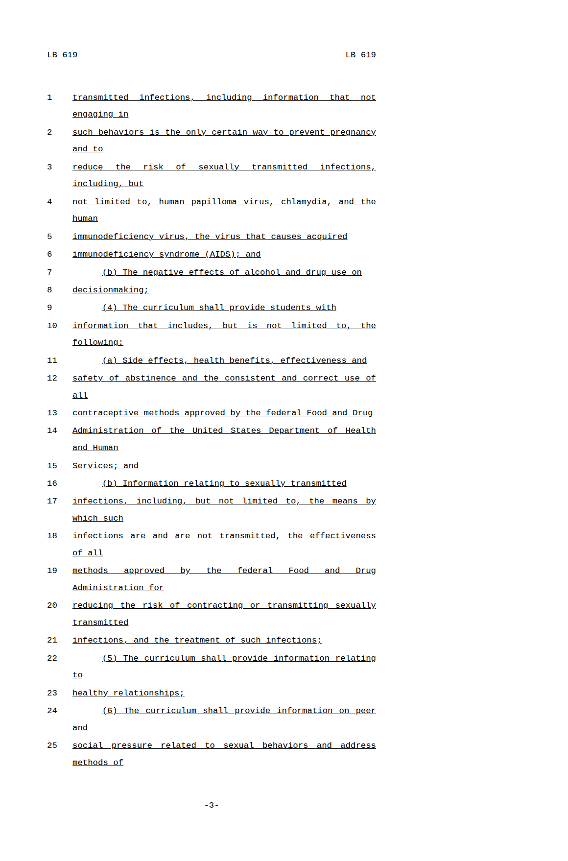LB 619 LB 619
1 transmitted infections, including information that not engaging in
2 such behaviors is the only certain way to prevent pregnancy and to
3 reduce the risk of sexually transmitted infections, including, but
4 not limited to, human papilloma virus, chlamydia, and the human
5 immunodeficiency virus, the virus that causes acquired
6 immunodeficiency syndrome (AIDS); and
7(b) The negative effects of alcohol and drug use on
8 decisionmaking;
9(4) The curriculum shall provide students with
10 information that includes, but is not limited to, the following:
11(a) Side effects, health benefits, effectiveness and
12 safety of abstinence and the consistent and correct use of all
13 contraceptive methods approved by the federal Food and Drug
14 Administration of the United States Department of Health and Human
15 Services; and
16(b) Information relating to sexually transmitted
17 infections, including, but not limited to, the means by which such
18 infections are and are not transmitted, the effectiveness of all
19 methods approved by the federal Food and Drug Administration for
20 reducing the risk of contracting or transmitting sexually transmitted
21 infections, and the treatment of such infections;
22(5) The curriculum shall provide information relating to
23 healthy relationships;
24(6) The curriculum shall provide information on peer and
25 social pressure related to sexual behaviors and address methods of
-3-